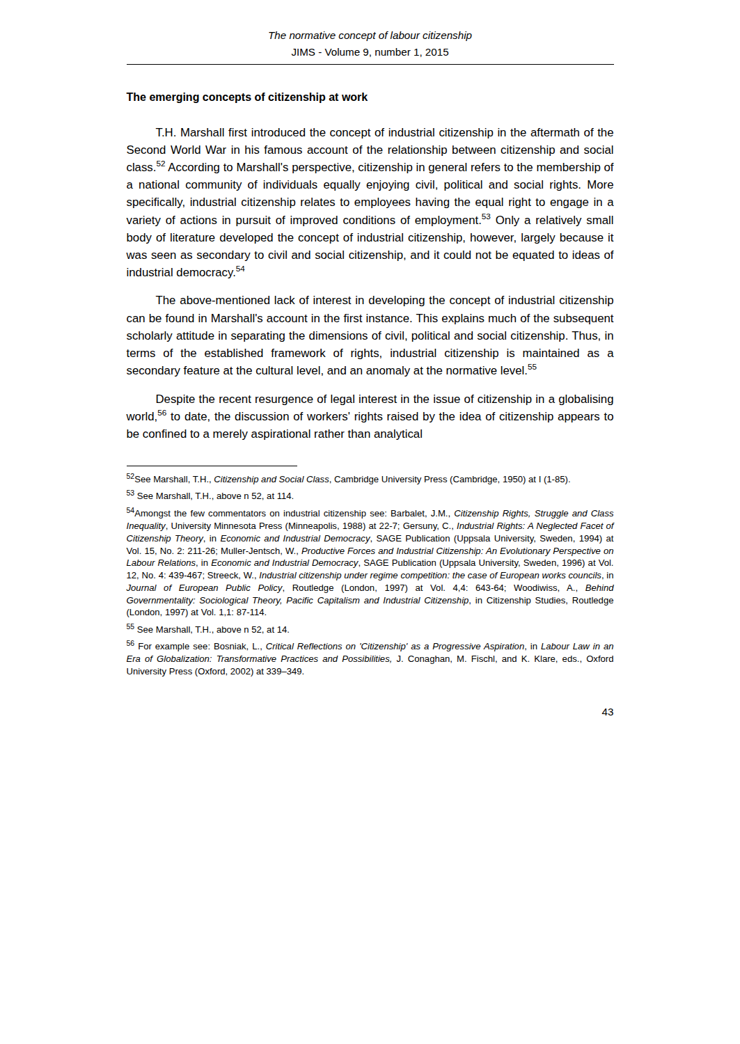The normative concept of labour citizenship
JIMS - Volume 9, number 1, 2015
The emerging concepts of citizenship at work
T.H. Marshall first introduced the concept of industrial citizenship in the aftermath of the Second World War in his famous account of the relationship between citizenship and social class.52 According to Marshall's perspective, citizenship in general refers to the membership of a national community of individuals equally enjoying civil, political and social rights. More specifically, industrial citizenship relates to employees having the equal right to engage in a variety of actions in pursuit of improved conditions of employment.53 Only a relatively small body of literature developed the concept of industrial citizenship, however, largely because it was seen as secondary to civil and social citizenship, and it could not be equated to ideas of industrial democracy.54
The above-mentioned lack of interest in developing the concept of industrial citizenship can be found in Marshall's account in the first instance. This explains much of the subsequent scholarly attitude in separating the dimensions of civil, political and social citizenship. Thus, in terms of the established framework of rights, industrial citizenship is maintained as a secondary feature at the cultural level, and an anomaly at the normative level.55
Despite the recent resurgence of legal interest in the issue of citizenship in a globalising world,56 to date, the discussion of workers' rights raised by the idea of citizenship appears to be confined to a merely aspirational rather than analytical
52 See Marshall, T.H., Citizenship and Social Class, Cambridge University Press (Cambridge, 1950) at I (1-85).
53 See Marshall, T.H., above n 52, at 114.
54 Amongst the few commentators on industrial citizenship see: Barbalet, J.M., Citizenship Rights, Struggle and Class Inequality, University Minnesota Press (Minneapolis, 1988) at 22-7; Gersuny, C., Industrial Rights: A Neglected Facet of Citizenship Theory, in Economic and Industrial Democracy, SAGE Publication (Uppsala University, Sweden, 1994) at Vol. 15, No. 2: 211-26; Muller-Jentsch, W., Productive Forces and Industrial Citizenship: An Evolutionary Perspective on Labour Relations, in Economic and Industrial Democracy, SAGE Publication (Uppsala University, Sweden, 1996) at Vol. 12, No. 4: 439-467; Streeck, W., Industrial citizenship under regime competition: the case of European works councils, in Journal of European Public Policy, Routledge (London, 1997) at Vol. 4,4: 643-64; Woodiwiss, A., Behind Governmentality: Sociological Theory, Pacific Capitalism and Industrial Citizenship, in Citizenship Studies, Routledge (London, 1997) at Vol. 1,1: 87-114.
55 See Marshall, T.H., above n 52, at 14.
56 For example see: Bosniak, L., Critical Reflections on 'Citizenship' as a Progressive Aspiration, in Labour Law in an Era of Globalization: Transformative Practices and Possibilities, J. Conaghan, M. Fischl, and K. Klare, eds., Oxford University Press (Oxford, 2002) at 339–349.
43